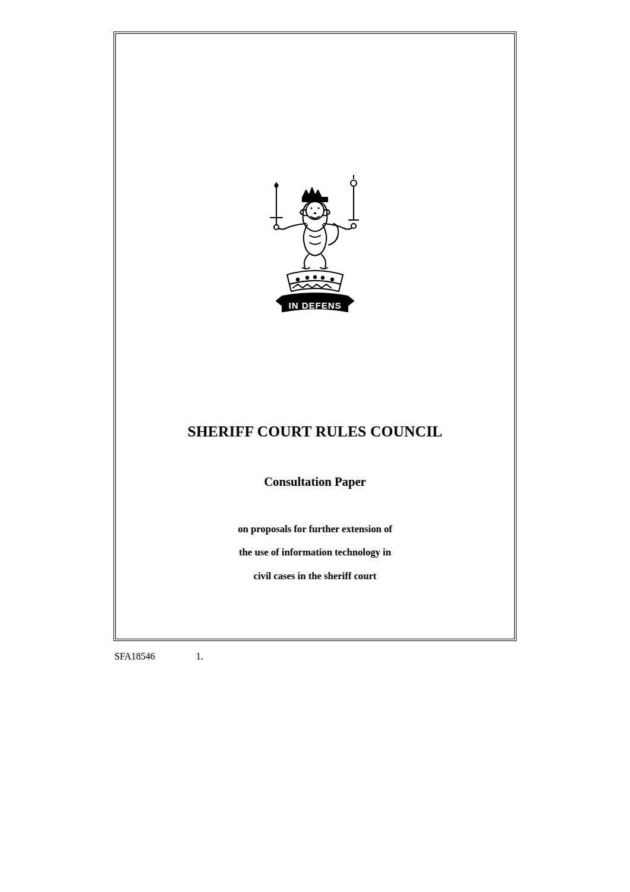IN DEFENS
SHERIFF COURT RULES COUNCIL
Consultation Paper
on proposals for further extension of
the use of information technology in
civil cases in the sheriff court
SFA18546 1.